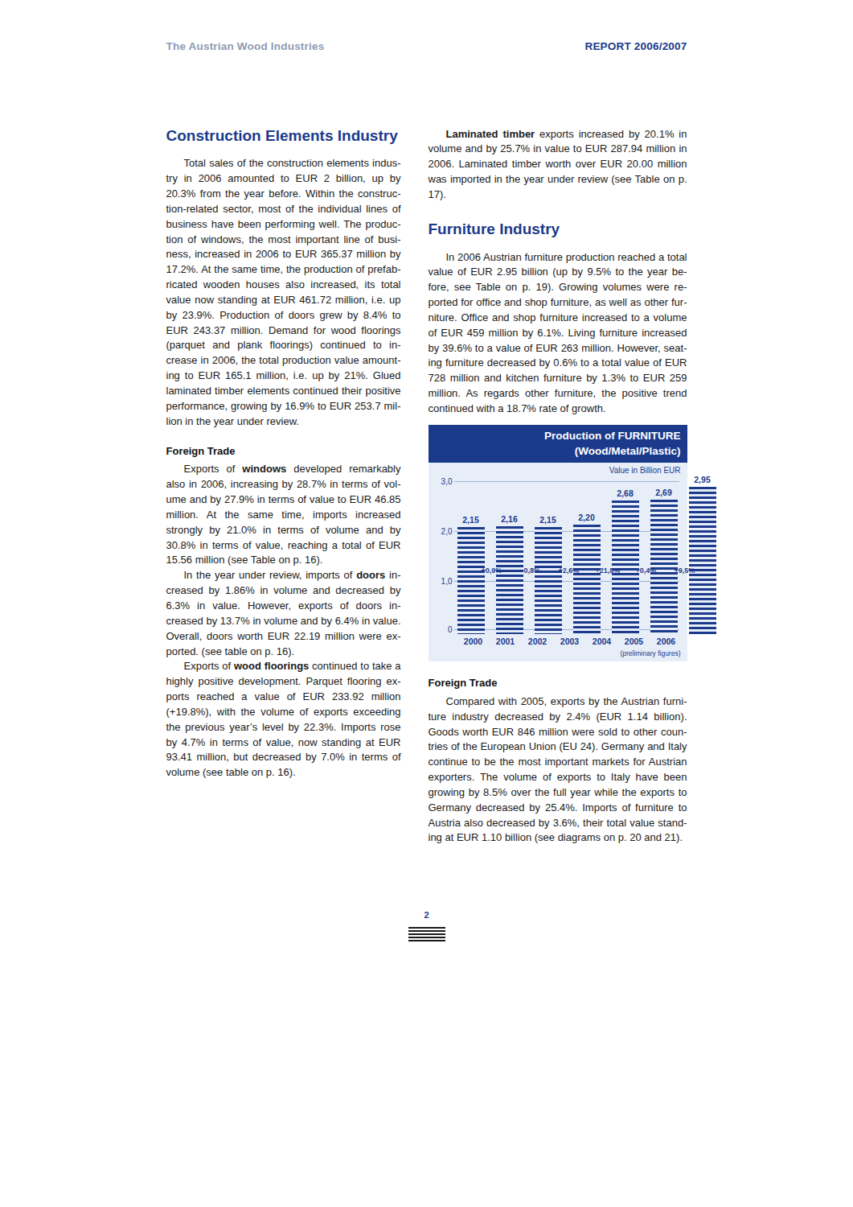The Austrian Wood Industries
REPORT 2006/2007
Construction Elements Industry
Total sales of the construction elements industry in 2006 amounted to EUR 2 billion, up by 20.3% from the year before. Within the construction-related sector, most of the individual lines of business have been performing well. The production of windows, the most important line of business, increased in 2006 to EUR 365.37 million by 17.2%. At the same time, the production of prefabricated wooden houses also increased, its total value now standing at EUR 461.72 million, i.e. up by 23.9%. Production of doors grew by 8.4% to EUR 243.37 million. Demand for wood floorings (parquet and plank floorings) continued to increase in 2006, the total production value amounting to EUR 165.1 million, i.e. up by 21%. Glued laminated timber elements continued their positive performance, growing by 16.9% to EUR 253.7 million in the year under review.
Foreign Trade
Exports of windows developed remarkably also in 2006, increasing by 28.7% in terms of volume and by 27.9% in terms of value to EUR 46.85 million. At the same time, imports increased strongly by 21.0% in terms of volume and by 30.8% in terms of value, reaching a total of EUR 15.56 million (see Table on p. 16).
In the year under review, imports of doors increased by 1.86% in volume and decreased by 6.3% in value. However, exports of doors increased by 13.7% in volume and by 6.4% in value. Overall, doors worth EUR 22.19 million were exported. (see table on p. 16).
Exports of wood floorings continued to take a highly positive development. Parquet flooring exports reached a value of EUR 233.92 million (+19.8%), with the volume of exports exceeding the previous year’s level by 22.3%. Imports rose by 4.7% in terms of value, now standing at EUR 93.41 million, but decreased by 7.0% in terms of volume (see table on p. 16).
Laminated timber exports increased by 20.1% in volume and by 25.7% in value to EUR 287.94 million in 2006. Laminated timber worth over EUR 20.00 million was imported in the year under review (see Table on p. 17).
Furniture Industry
In 2006 Austrian furniture production reached a total value of EUR 2.95 billion (up by 9.5% to the year before, see Table on p. 19). Growing volumes were reported for office and shop furniture, as well as other furniture. Office and shop furniture increased to a volume of EUR 459 million by 6.1%. Living furniture increased by 39.6% to a value of EUR 263 million. However, seating furniture decreased by 0.6% to a total value of EUR 728 million and kitchen furniture by 1.3% to EUR 259 million. As regards other furniture, the positive trend continued with a 18.7% rate of growth.
Production of FURNITURE (Wood/Metal/Plastic)
Value in Billion EUR
3,0 2,0 1,0 0
2,15
2,16
2,15
2,20
2,68
2,69
2,95
+0,9% -0,8% +2,6% +21,8% +0,4% +9,5%
2000200120022003200420052006
(preliminary figures)
Foreign Trade
Compared with 2005, exports by the Austrian furniture industry decreased by 2.4% (EUR 1.14 billion). Goods worth EUR 846 million were sold to other countries of the European Union (EU 24). Germany and Italy continue to be the most important markets for Austrian exporters. The volume of exports to Italy have been growing by 8.5% over the full year while the exports to Germany decreased by 25.4%. Imports of furniture to Austria also decreased by 3.6%, their total value standing at EUR 1.10 billion (see diagrams on p. 20 and 21).
2